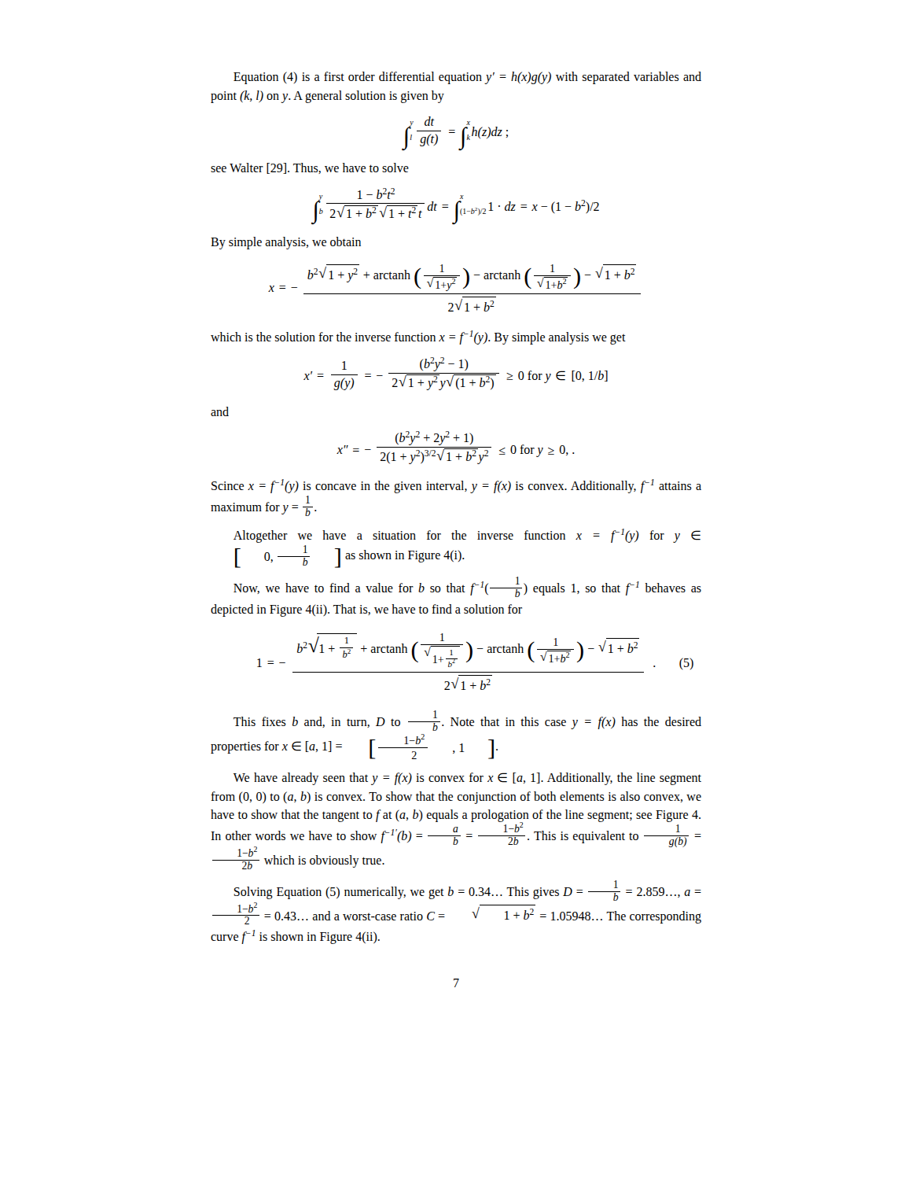Equation (4) is a first order differential equation y′ = h(x)g(y) with separated variables and point (k, l) on y. A general solution is given by
∫yl dt g(t) = ∫xk h(z)dz ;
see Walter [29]. Thus, we have to solve
∫yb 1 − b2t221 + b21 + t2 t dt = ∫x(1−b2)/21 · dz = x − (1 − b2)/2
By simple analysis, we obtain
x = − b21 + y2 + arctanh (11+y2) − arctanh (11+b2) − 1 + b2 21 + b2
which is the solution for the inverse function x = f−1(y). By simple analysis we get
x′ = 1 g(y) = − (b2y2 − 1) 21 + y2 y(1 + b2) ≥ 0 for y ∈ [0, 1/b]
and
x″ = − (b2y2 + 2y2 + 1) 2(1 + y2)3/21 + b2 y2 ≤ 0 for y ≥ 0, .
Scince x = f−1(y) is concave in the given interval, y = f(x) is convex. Additionally, f−1 attains a maximum for y = 1 b.
Altogether we have a situation for the inverse function x = f−1(y) for y ∈ [0, 1 b] as shown in Figure 4(i).
Now, we have to find a value for b so that f−1(1 b) equals 1, so that f−1 behaves as depicted in Figure 4(ii). That is, we have to find a solution for
1 = − b21 + 1 b2 + arctanh (11+1 b2) − arctanh (11+b2) − 1 + b2 21 + b2 . (5)
This fixes b and, in turn, D to 1 b. Note that in this case y = f(x) has the desired properties for x ∈ [a, 1] = [1−b22, 1].
We have already seen that y = f(x) is convex for x ∈ [a, 1]. Additionally, the line segment from (0, 0) to (a, b) is convex. To show that the conjunction of both elements is also convex, we have to show that the tangent to f at (a, b) equals a prologation of the line segment; see Figure 4. In other words we have to show f−1′(b) = ab = 1−b22b. This is equivalent to 1 g(b) = 1−b22b which is obviously true.
Solving Equation (5) numerically, we get b = 0.34… This gives D = 1 b = 2.859…, a = 1−b22 = 0.43… and a worst-case ratio C = 1 + b2 = 1.05948… The corresponding curve f−1 is shown in Figure 4(ii).
7